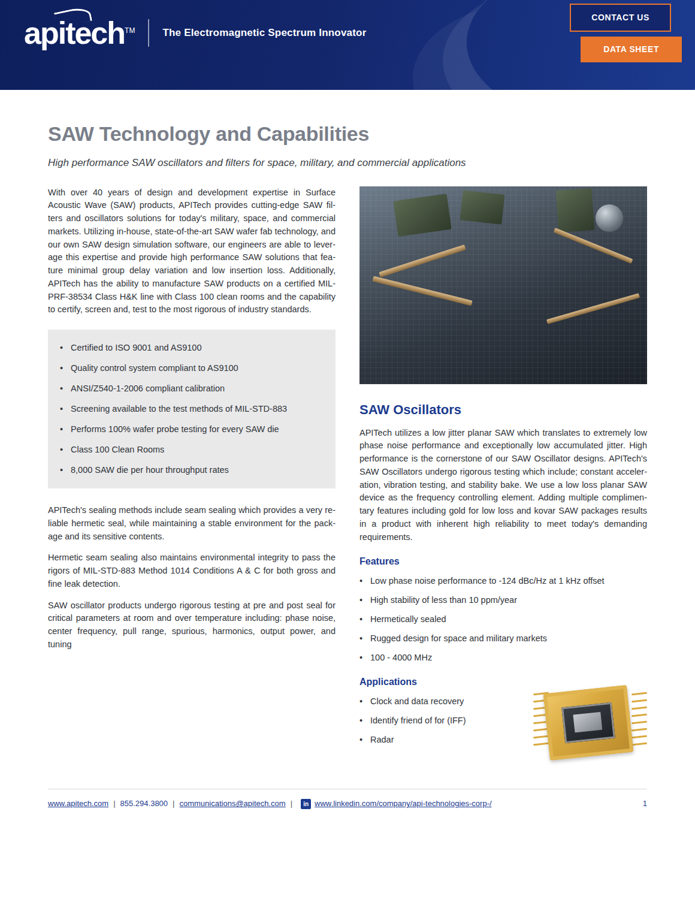apitech TM
The Electromagnetic Spectrum Innovator
CONTACT US
DATA SHEET
SAW Technology and Capabilities
High performance SAW oscillators and filters for space, military, and commercial applications
With over 40 years of design and development expertise in Surface Acoustic Wave (SAW) products, APITech provides cutting-edge SAW filters and oscillators solutions for today's military, space, and commercial markets. Utilizing in-house, state-of-the-art SAW wafer fab technology, and our own SAW design simulation software, our engineers are able to leverage this expertise and provide high performance SAW solutions that feature minimal group delay variation and low insertion loss. Additionally, APITech has the ability to manufacture SAW products on a certified MIL-PRF-38534 Class H&K line with Class 100 clean rooms and the capability to certify, screen and, test to the most rigorous of industry standards.
Certified to ISO 9001 and AS9100
Quality control system compliant to AS9100
ANSI/Z540-1-2006 compliant calibration
Screening available to the test methods of MIL-STD-883
Performs 100% wafer probe testing for every SAW die
Class 100 Clean Rooms
8,000 SAW die per hour throughput rates
APITech's sealing methods include seam sealing which provides a very reliable hermetic seal, while maintaining a stable environment for the package and its sensitive contents.
Hermetic seam sealing also maintains environmental integrity to pass the rigors of MIL-STD-883 Method 1014 Conditions A & C for both gross and fine leak detection.
SAW oscillator products undergo rigorous testing at pre and post seal for critical parameters at room and over temperature including: phase noise, center frequency, pull range, spurious, harmonics, output power, and tuning
SAW Oscillators
APITech utilizes a low jitter planar SAW which translates to extremely low phase noise performance and exceptionally low accumulated jitter. High performance is the cornerstone of our SAW Oscillator designs. APITech's SAW Oscillators undergo rigorous testing which include; constant acceleration, vibration testing, and stability bake. We use a low loss planar SAW device as the frequency controlling element. Adding multiple complimentary features including gold for low loss and kovar SAW packages results in a product with inherent high reliability to meet today's demanding requirements.
Features
Low phase noise performance to -124 dBc/Hz at 1 kHz offset
High stability of less than 10 ppm/year
Hermetically sealed
Rugged design for space and military markets
100 - 4000 MHz
Applications
Clock and data recovery
Identify friend of for (IFF)
Radar
www.apitech.com | 855.294.3800 | communications@apitech.com | in www.linkedin.com/company/api-technologies-corp-/ 1